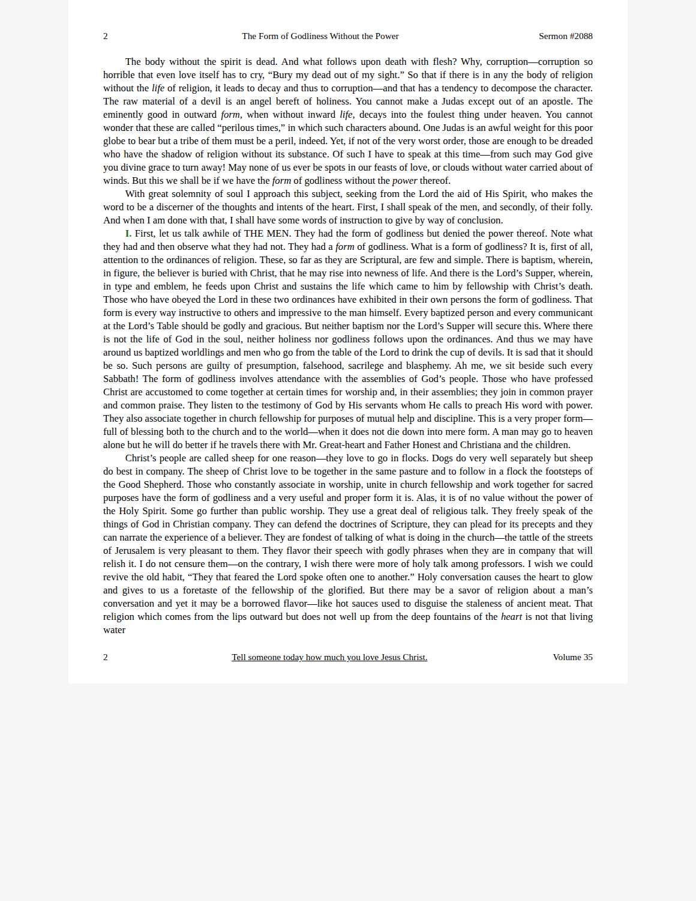2
The Form of Godliness Without the Power
Sermon #2088
The body without the spirit is dead. And what follows upon death with flesh? Why, corruption—corruption so horrible that even love itself has to cry, “Bury my dead out of my sight.” So that if there is in any the body of religion without the life of religion, it leads to decay and thus to corruption—and that has a tendency to decompose the character. The raw material of a devil is an angel bereft of holiness. You cannot make a Judas except out of an apostle. The eminently good in outward form, when without inward life, decays into the foulest thing under heaven. You cannot wonder that these are called “perilous times,” in which such characters abound. One Judas is an awful weight for this poor globe to bear but a tribe of them must be a peril, indeed. Yet, if not of the very worst order, those are enough to be dreaded who have the shadow of religion without its substance. Of such I have to speak at this time—from such may God give you divine grace to turn away! May none of us ever be spots in our feasts of love, or clouds without water carried about of winds. But this we shall be if we have the form of godliness without the power thereof.
With great solemnity of soul I approach this subject, seeking from the Lord the aid of His Spirit, who makes the word to be a discerner of the thoughts and intents of the heart. First, I shall speak of the men, and secondly, of their folly. And when I am done with that, I shall have some words of instruction to give by way of conclusion.
I. First, let us talk awhile of THE MEN. They had the form of godliness but denied the power thereof. Note what they had and then observe what they had not. They had a form of godliness. What is a form of godliness? It is, first of all, attention to the ordinances of religion. These, so far as they are Scriptural, are few and simple. There is baptism, wherein, in figure, the believer is buried with Christ, that he may rise into newness of life. And there is the Lord’s Supper, wherein, in type and emblem, he feeds upon Christ and sustains the life which came to him by fellowship with Christ’s death. Those who have obeyed the Lord in these two ordinances have exhibited in their own persons the form of godliness. That form is every way instructive to others and impressive to the man himself. Every baptized person and every communicant at the Lord’s Table should be godly and gracious. But neither baptism nor the Lord’s Supper will secure this. Where there is not the life of God in the soul, neither holiness nor godliness follows upon the ordinances. And thus we may have around us baptized worldlings and men who go from the table of the Lord to drink the cup of devils. It is sad that it should be so. Such persons are guilty of presumption, falsehood, sacrilege and blasphemy. Ah me, we sit beside such every Sabbath! The form of godliness involves attendance with the assemblies of God’s people. Those who have professed Christ are accustomed to come together at certain times for worship and, in their assemblies; they join in common prayer and common praise. They listen to the testimony of God by His servants whom He calls to preach His word with power. They also associate together in church fellowship for purposes of mutual help and discipline. This is a very proper form—full of blessing both to the church and to the world—when it does not die down into mere form. A man may go to heaven alone but he will do better if he travels there with Mr. Great-heart and Father Honest and Christiana and the children.
Christ’s people are called sheep for one reason—they love to go in flocks. Dogs do very well separately but sheep do best in company. The sheep of Christ love to be together in the same pasture and to follow in a flock the footsteps of the Good Shepherd. Those who constantly associate in worship, unite in church fellowship and work together for sacred purposes have the form of godliness and a very useful and proper form it is. Alas, it is of no value without the power of the Holy Spirit. Some go further than public worship. They use a great deal of religious talk. They freely speak of the things of God in Christian company. They can defend the doctrines of Scripture, they can plead for its precepts and they can narrate the experience of a believer. They are fondest of talking of what is doing in the church—the tattle of the streets of Jerusalem is very pleasant to them. They flavor their speech with godly phrases when they are in company that will relish it. I do not censure them—on the contrary, I wish there were more of holy talk among professors. I wish we could revive the old habit, “They that feared the Lord spoke often one to another.” Holy conversation causes the heart to glow and gives to us a foretaste of the fellowship of the glorified. But there may be a savor of religion about a man’s conversation and yet it may be a borrowed flavor—like hot sauces used to disguise the staleness of ancient meat. That religion which comes from the lips outward but does not well up from the deep fountains of the heart is not that living water
2
Tell someone today how much you love Jesus Christ.
Volume 35